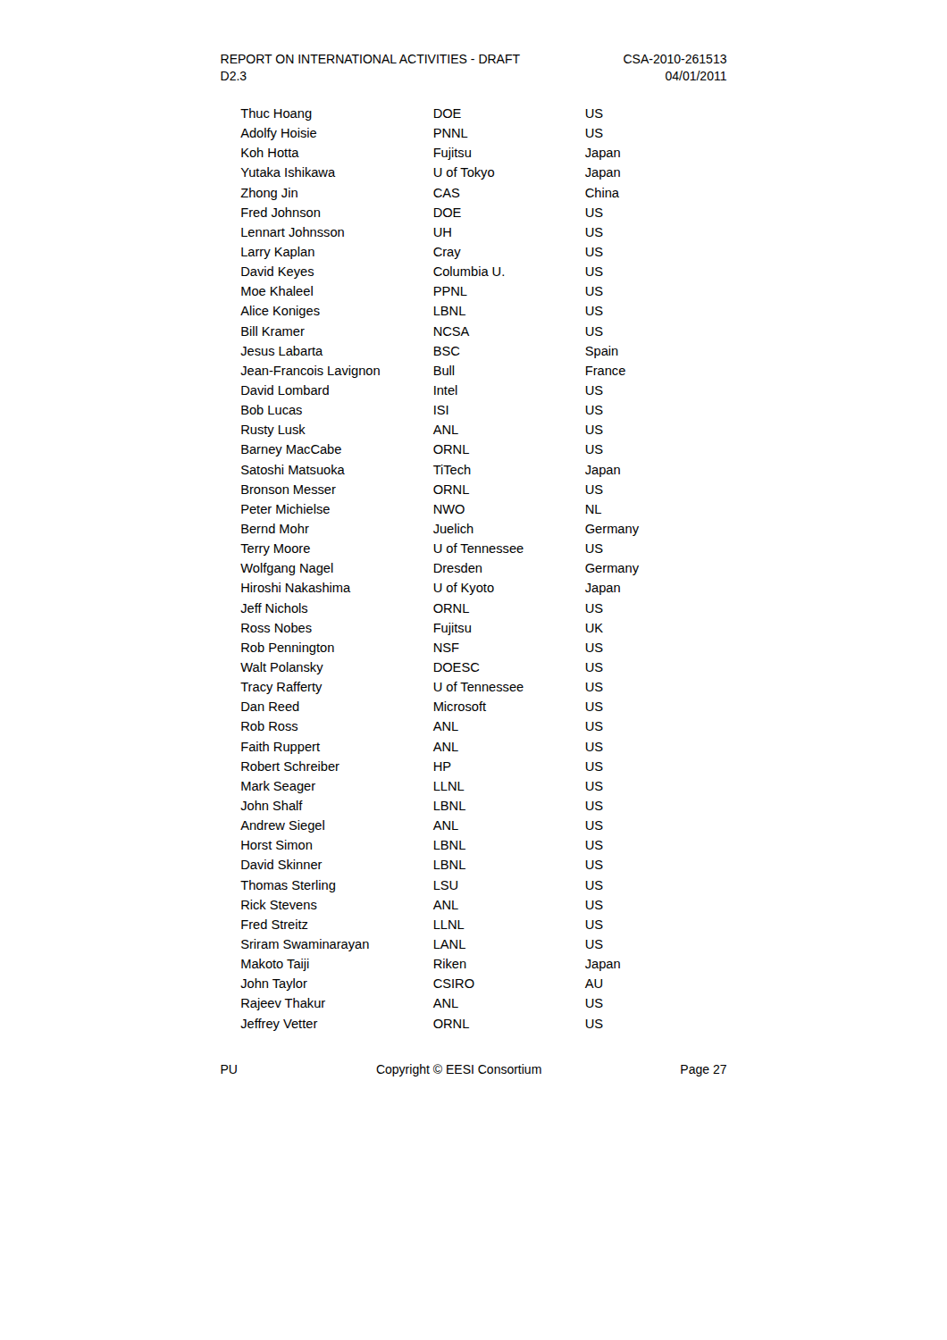REPORT ON INTERNATIONAL ACTIVITIES - DRAFT
D2.3
CSA-2010-261513
04/01/2011
| Thuc Hoang | DOE | US |
| Adolfy Hoisie | PNNL | US |
| Koh Hotta | Fujitsu | Japan |
| Yutaka Ishikawa | U of Tokyo | Japan |
| Zhong Jin | CAS | China |
| Fred Johnson | DOE | US |
| Lennart Johnsson | UH | US |
| Larry Kaplan | Cray | US |
| David Keyes | Columbia U. | US |
| Moe Khaleel | PPNL | US |
| Alice Koniges | LBNL | US |
| Bill Kramer | NCSA | US |
| Jesus Labarta | BSC | Spain |
| Jean-Francois Lavignon | Bull | France |
| David Lombard | Intel | US |
| Bob Lucas | ISI | US |
| Rusty Lusk | ANL | US |
| Barney MacCabe | ORNL | US |
| Satoshi Matsuoka | TiTech | Japan |
| Bronson Messer | ORNL | US |
| Peter Michielse | NWO | NL |
| Bernd Mohr | Juelich | Germany |
| Terry Moore | U of Tennessee | US |
| Wolfgang Nagel | Dresden | Germany |
| Hiroshi Nakashima | U of Kyoto | Japan |
| Jeff Nichols | ORNL | US |
| Ross Nobes | Fujitsu | UK |
| Rob Pennington | NSF | US |
| Walt Polansky | DOESC | US |
| Tracy Rafferty | U of Tennessee | US |
| Dan Reed | Microsoft | US |
| Rob Ross | ANL | US |
| Faith Ruppert | ANL | US |
| Robert Schreiber | HP | US |
| Mark Seager | LLNL | US |
| John Shalf | LBNL | US |
| Andrew Siegel | ANL | US |
| Horst Simon | LBNL | US |
| David Skinner | LBNL | US |
| Thomas Sterling | LSU | US |
| Rick Stevens | ANL | US |
| Fred Streitz | LLNL | US |
| Sriram Swaminarayan | LANL | US |
| Makoto Taiji | Riken | Japan |
| John Taylor | CSIRO | AU |
| Rajeev Thakur | ANL | US |
| Jeffrey Vetter | ORNL | US |
PU
Copyright © EESI Consortium
Page 27